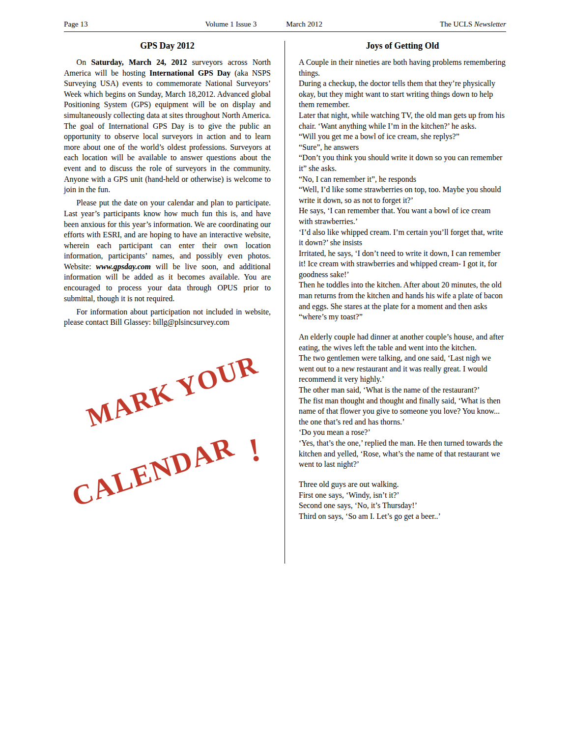Page 13
Volume 1 Issue 3 March 2012
The UCLS Newsletter
GPS Day 2012
On Saturday, March 24, 2012 surveyors across North America will be hosting International GPS Day (aka NSPS Surveying USA) events to commemorate National Surveyors’ Week which begins on Sunday, March 18,2012. Advanced global Positioning System (GPS) equipment will be on display and simultaneously collecting data at sites throughout North America. The goal of International GPS Day is to give the public an opportunity to observe local surveyors in action and to learn more about one of the world’s oldest professions. Surveyors at each location will be available to answer questions about the event and to discuss the role of surveyors in the community. Anyone with a GPS unit (hand-held or otherwise) is welcome to join in the fun.
Please put the date on your calendar and plan to participate. Last year’s participants know how much fun this is, and have been anxious for this year’s information. We are coordinating our efforts with ESRI, and are hoping to have an interactive website, wherein each participant can enter their own location information, participants’ names, and possibly even photos. Website: www.gpsday.com will be live soon, and additional information will be added as it becomes available. You are encouraged to process your data through OPUS prior to submittal, though it is not required.
For information about participation not included in website, please contact Bill Glassey: billg@plsincsurvey.com
MARK YOUR CALENDAR !
Joys of Getting Old
A Couple in their nineties are both having problems remembering things.
During a checkup, the doctor tells them that they’re physically okay, but they might want to start writing things down to help them remember.
Later that night, while watching TV, the old man gets up from his chair. ‘Want anything while I’m in the kitchen?’ he asks.
“Will you get me a bowl of ice cream, she replys?”
“Sure”, he answers
“Don’t you think you should write it down so you can remember it” she asks.
“No, I can remember it”, he responds
“Well, I’d like some strawberries on top, too. Maybe you should write it down, so as not to forget it?’
He says, ‘I can remember that. You want a bowl of ice cream with strawberries.’
‘I’d also like whipped cream. I’m certain you’ll forget that, write it down?’ she insists
Irritated, he says, ‘I don’t need to write it down, I can remember it! Ice cream with strawberries and whipped cream- I got it, for goodness sake!’
Then he toddles into the kitchen. After about 20 minutes, the old man returns from the kitchen and hands his wife a plate of bacon and eggs. She stares at the plate for a moment and then asks “where’s my toast?”
An elderly couple had dinner at another couple’s house, and after eating, the wives left the table and went into the kitchen.
The two gentlemen were talking, and one said, ‘Last nigh we went out to a new restaurant and it was really great. I would recommend it very highly.’
The other man said, ‘What is the name of the restaurant?’
The fist man thought and thought and finally said, ‘What is then name of that flower you give to someone you love? You know... the one that’s red and has thorns.’
‘Do you mean a rose?’
‘Yes, that’s the one,’ replied the man. He then turned towards the kitchen and yelled, ‘Rose, what’s the name of that restaurant we went to last night?’
Three old guys are out walking.
First one says, ‘Windy, isn’t it?’
Second one says, ‘No, it’s Thursday!’
Third on says, ‘So am I. Let’s go get a beer..’